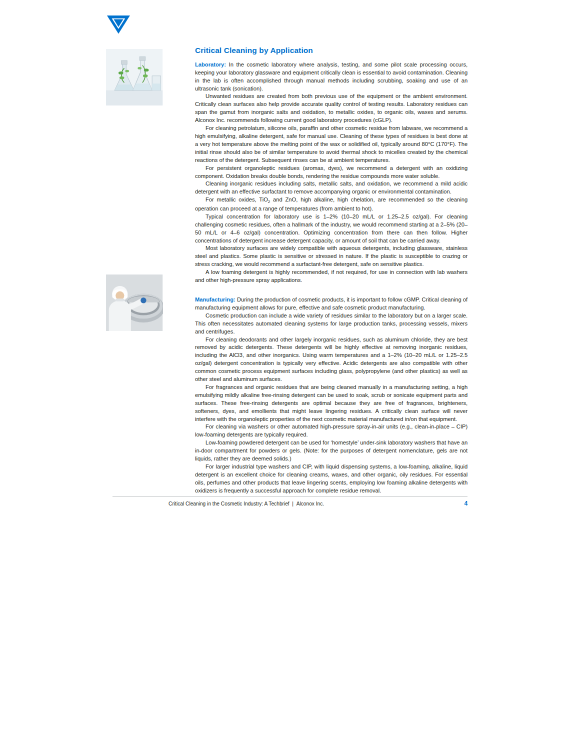Critical Cleaning by Application
Laboratory: In the cosmetic laboratory where analysis, testing, and some pilot scale processing occurs, keeping your laboratory glassware and equipment critically clean is essential to avoid contamination. Cleaning in the lab is often accomplished through manual methods including scrubbing, soaking and use of an ultrasonic tank (sonication).
Unwanted residues are created from both previous use of the equipment or the ambient environment. Critically clean surfaces also help provide accurate quality control of testing results. Laboratory residues can span the gamut from inorganic salts and oxidation, to metallic oxides, to organic oils, waxes and serums. Alconox Inc. recommends following current good laboratory procedures (cGLP).
For cleaning petrolatum, silicone oils, paraffin and other cosmetic residue from labware, we recommend a high emulsifying, alkaline detergent, safe for manual use. Cleaning of these types of residues is best done at a very hot temperature above the melting point of the wax or solidified oil, typically around 80°C (170°F). The initial rinse should also be of similar temperature to avoid thermal shock to micelles created by the chemical reactions of the detergent. Subsequent rinses can be at ambient temperatures.
For persistent organoleptic residues (aromas, dyes), we recommend a detergent with an oxidizing component. Oxidation breaks double bonds, rendering the residue compounds more water soluble.
Cleaning inorganic residues including salts, metallic salts, and oxidation, we recommend a mild acidic detergent with an effective surfactant to remove accompanying organic or environmental contamination.
For metallic oxides, TiO2 and ZnO, high alkaline, high chelation, are recommended so the cleaning operation can proceed at a range of temperatures (from ambient to hot).
Typical concentration for laboratory use is 1–2% (10–20 mL/L or 1.25–2.5 oz/gal). For cleaning challenging cosmetic residues, often a hallmark of the industry, we would recommend starting at a 2–5% (20–50 mL/L or 4–6 oz/gal) concentration. Optimizing concentration from there can then follow. Higher concentrations of detergent increase detergent capacity, or amount of soil that can be carried away.
Most laboratory surfaces are widely compatible with aqueous detergents, including glassware, stainless steel and plastics. Some plastic is sensitive or stressed in nature. If the plastic is susceptible to crazing or stress cracking, we would recommend a surfactant-free detergent, safe on sensitive plastics.
A low foaming detergent is highly recommended, if not required, for use in connection with lab washers and other high-pressure spray applications.
Manufacturing: During the production of cosmetic products, it is important to follow cGMP. Critical cleaning of manufacturing equipment allows for pure, effective and safe cosmetic product manufacturing.
Cosmetic production can include a wide variety of residues similar to the laboratory but on a larger scale. This often necessitates automated cleaning systems for large production tanks, processing vessels, mixers and centrifuges.
For cleaning deodorants and other largely inorganic residues, such as aluminum chloride, they are best removed by acidic detergents. These detergents will be highly effective at removing inorganic residues, including the AlCl3, and other inorganics. Using warm temperatures and a 1–2% (10–20 mL/L or 1.25–2.5 oz/gal) detergent concentration is typically very effective. Acidic detergents are also compatible with other common cosmetic process equipment surfaces including glass, polypropylene (and other plastics) as well as other steel and aluminum surfaces.
For fragrances and organic residues that are being cleaned manually in a manufacturing setting, a high emulsifying mildly alkaline free-rinsing detergent can be used to soak, scrub or sonicate equipment parts and surfaces. These free-rinsing detergents are optimal because they are free of fragrances, brighteners, softeners, dyes, and emollients that might leave lingering residues. A critically clean surface will never interfere with the organoleptic properties of the next cosmetic material manufactured in/on that equipment.
For cleaning via washers or other automated high-pressure spray-in-air units (e.g., clean-in-place – CIP) low-foaming detergents are typically required.
Low-foaming powdered detergent can be used for ‘homestyle’ under-sink laboratory washers that have an in-door compartment for powders or gels. (Note: for the purposes of detergent nomenclature, gels are not liquids, rather they are deemed solids.)
For larger industrial type washers and CIP, with liquid dispensing systems, a low-foaming, alkaline, liquid detergent is an excellent choice for cleaning creams, waxes, and other organic, oily residues. For essential oils, perfumes and other products that leave lingering scents, employing low foaming alkaline detergents with oxidizers is frequently a successful approach for complete residue removal.
Critical Cleaning in the Cosmetic Industry: A Techbrief | Alconox Inc.
4